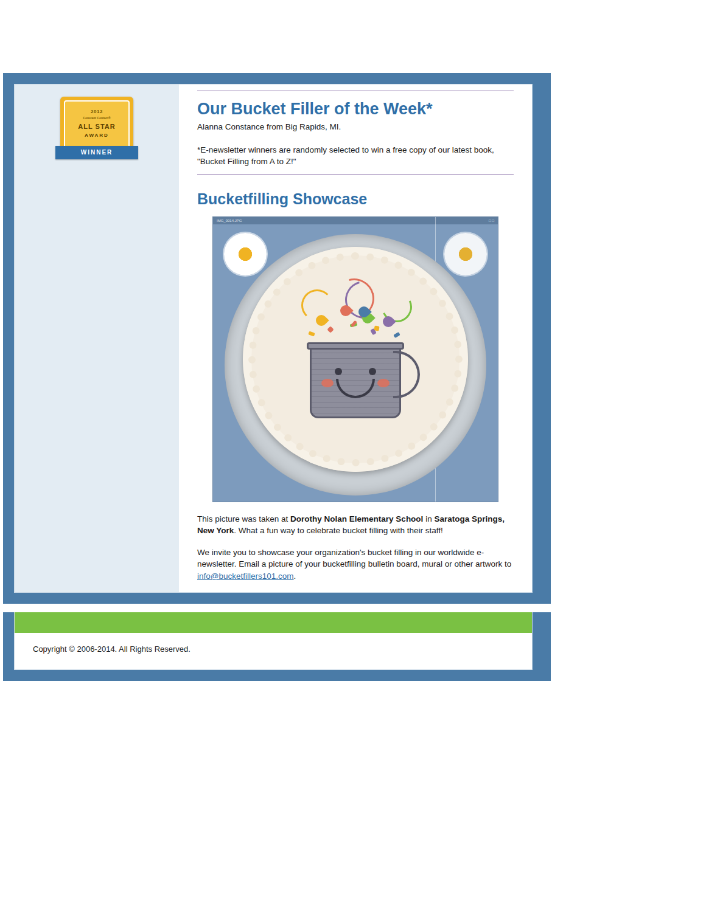2012 Constant Contact® ALL STAR AWARD
WINNER
Our Bucket Filler of the Week*
Alanna Constance from Big Rapids, MI.
*E-newsletter winners are randomly selected to win a free copy of our latest book, "Bucket Filling from A to Z!"
Bucketfilling Showcase
IMG_0014.JPG □ □
This picture was taken at Dorothy Nolan Elementary School in Saratoga Springs, New York. What a fun way to celebrate bucket filling with their staff!
We invite you to showcase your organization's bucket filling in our worldwide e-newsletter. Email a picture of your bucketfilling bulletin board, mural or other artwork to info@bucketfillers101.com.
Copyright © 2006-2014. All Rights Reserved.